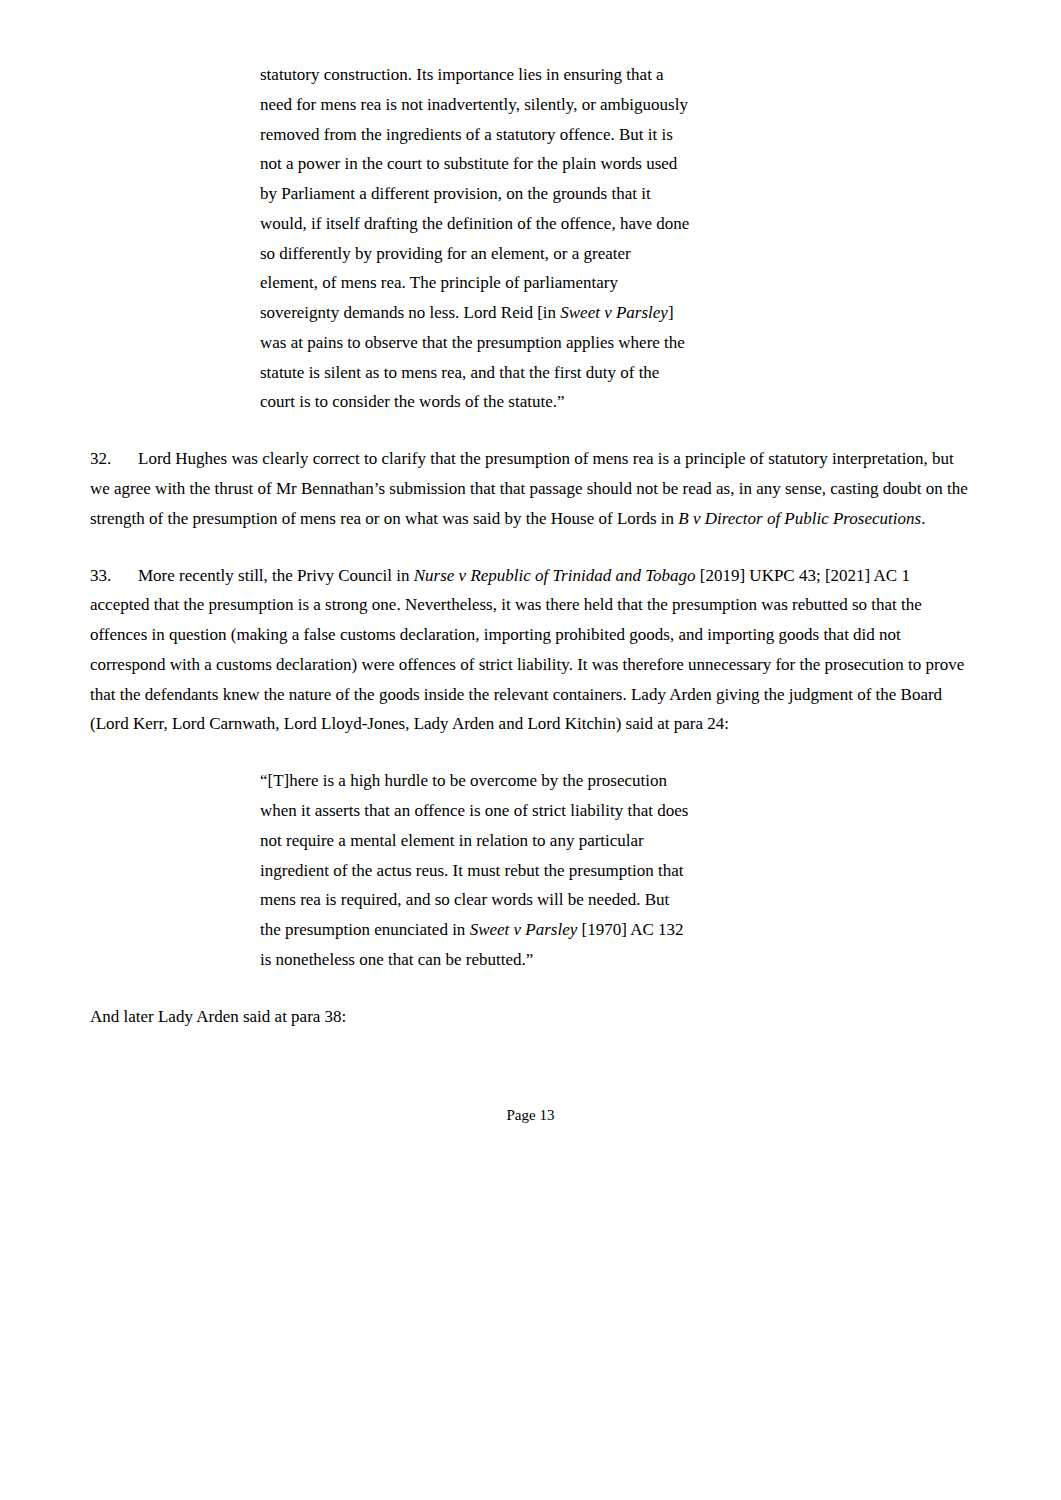statutory construction. Its importance lies in ensuring that a need for mens rea is not inadvertently, silently, or ambiguously removed from the ingredients of a statutory offence. But it is not a power in the court to substitute for the plain words used by Parliament a different provision, on the grounds that it would, if itself drafting the definition of the offence, have done so differently by providing for an element, or a greater element, of mens rea. The principle of parliamentary sovereignty demands no less. Lord Reid [in Sweet v Parsley] was at pains to observe that the presumption applies where the statute is silent as to mens rea, and that the first duty of the court is to consider the words of the statute.”
32. Lord Hughes was clearly correct to clarify that the presumption of mens rea is a principle of statutory interpretation, but we agree with the thrust of Mr Bennathan’s submission that that passage should not be read as, in any sense, casting doubt on the strength of the presumption of mens rea or on what was said by the House of Lords in B v Director of Public Prosecutions.
33. More recently still, the Privy Council in Nurse v Republic of Trinidad and Tobago [2019] UKPC 43; [2021] AC 1 accepted that the presumption is a strong one. Nevertheless, it was there held that the presumption was rebutted so that the offences in question (making a false customs declaration, importing prohibited goods, and importing goods that did not correspond with a customs declaration) were offences of strict liability. It was therefore unnecessary for the prosecution to prove that the defendants knew the nature of the goods inside the relevant containers. Lady Arden giving the judgment of the Board (Lord Kerr, Lord Carnwath, Lord Lloyd-Jones, Lady Arden and Lord Kitchin) said at para 24:
“[T]here is a high hurdle to be overcome by the prosecution when it asserts that an offence is one of strict liability that does not require a mental element in relation to any particular ingredient of the actus reus. It must rebut the presumption that mens rea is required, and so clear words will be needed. But the presumption enunciated in Sweet v Parsley [1970] AC 132 is nonetheless one that can be rebutted.”
And later Lady Arden said at para 38:
Page 13